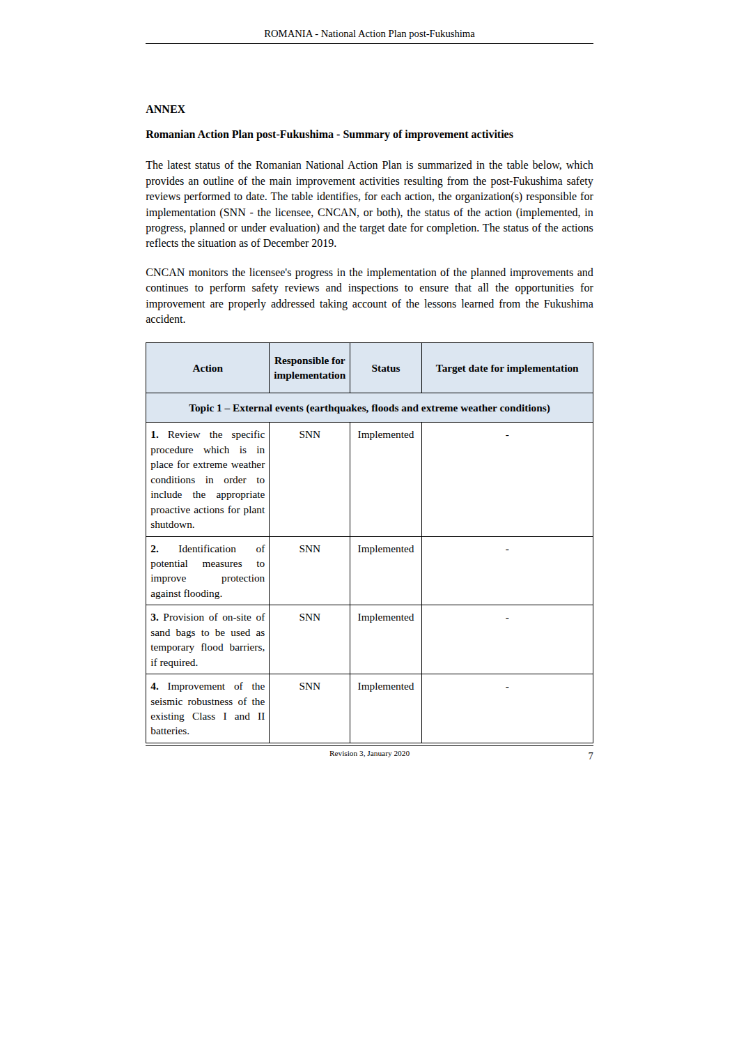ROMANIA - National Action Plan post-Fukushima
ANNEX
Romanian Action Plan post-Fukushima - Summary of improvement activities
The latest status of the Romanian National Action Plan is summarized in the table below, which provides an outline of the main improvement activities resulting from the post-Fukushima safety reviews performed to date. The table identifies, for each action, the organization(s) responsible for implementation (SNN - the licensee, CNCAN, or both), the status of the action (implemented, in progress, planned or under evaluation) and the target date for completion. The status of the actions reflects the situation as of December 2019.
CNCAN monitors the licensee's progress in the implementation of the planned improvements and continues to perform safety reviews and inspections to ensure that all the opportunities for improvement are properly addressed taking account of the lessons learned from the Fukushima accident.
| Action | Responsible for implementation | Status | Target date for implementation |
| --- | --- | --- | --- |
| Topic 1 – External events (earthquakes, floods and extreme weather conditions) |
| 1. Review the specific procedure which is in place for extreme weather conditions in order to include the appropriate proactive actions for plant shutdown. | SNN | Implemented | - |
| 2. Identification of potential measures to improve protection against flooding. | SNN | Implemented | - |
| 3. Provision of on-site of sand bags to be used as temporary flood barriers, if required. | SNN | Implemented | - |
| 4. Improvement of the seismic robustness of the existing Class I and II batteries. | SNN | Implemented | - |
7
Revision 3, January 2020